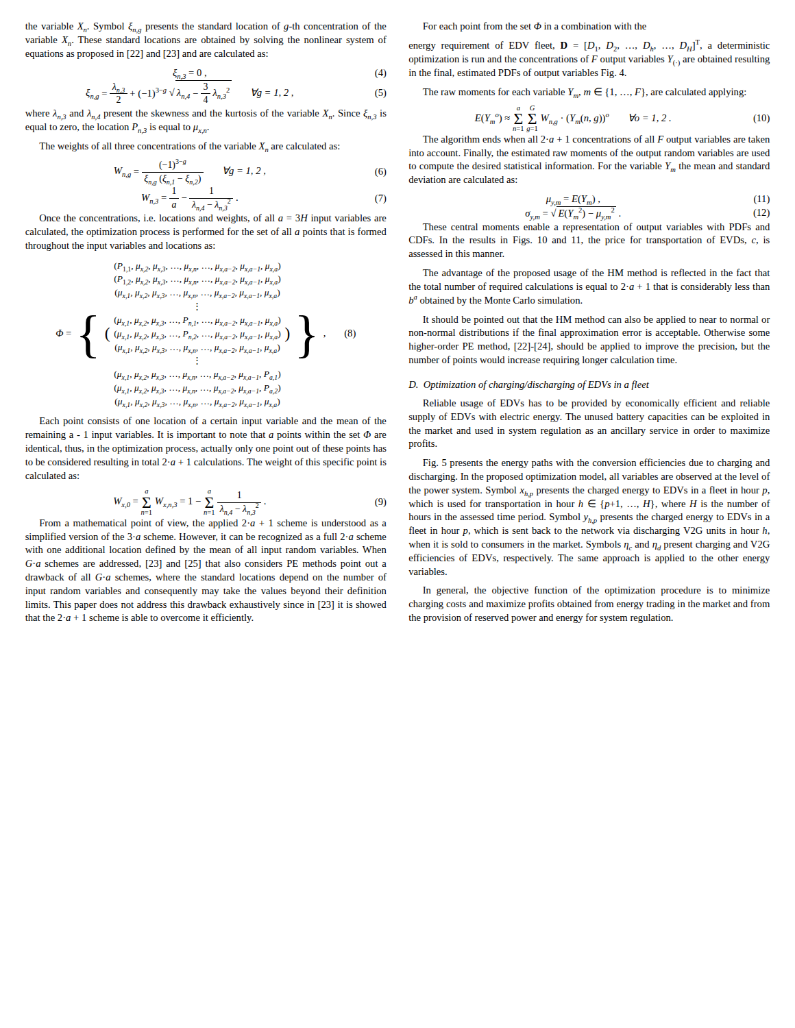the variable Xn. Symbol ξn,g presents the standard location of g-th concentration of the variable Xn. These standard locations are obtained by solving the nonlinear system of equations as proposed in [22] and [23] and are calculated as:
ξn,3 = 0 , (4)
ξn,g = λn,32 + (−1)3−g √λn,4 − 34 λn,32 ∀g = 1, 2 , (5)
where λn,3 and λn,4 present the skewness and the kurtosis of the variable Xn. Since ξn,3 is equal to zero, the location Pn,3 is equal to μx,n.
The weights of all three concentrations of the variable Xn are calculated as:
Wn,g = (−1)3−g ξn,g (ξn,1 − ξn,2) ∀g = 1, 2 , (6)
Wn,3 = 1 a − 1 λn,4 − λn,32 . (7)
Once the concentrations, i.e. locations and weights, of all a = 3H input variables are calculated, the optimization process is performed for the set of all a points that is formed throughout the input variables and locations as:
Φ = { (
(P1,1, μx,2, μx,3, …, μx,n, …, μx,a−2, μx,a−1, μx,a)
(P1,2, μx,2, μx,3, …, μx,n, …, μx,a−2, μx,a−1, μx,a)
(μx,1, μx,2, μx,3, …, μx,n, …, μx,a−2, μx,a−1, μx,a)
⋮
(μx,1, μx,2, μx,3, …, Pn,1, …, μx,a−2, μx,a−1, μx,a)
(μx,1, μx,2, μx,3, …, Pn,2, …, μx,a−2, μx,a−1, μx,a)
(μx,1, μx,2, μx,3, …, μx,n, …, μx,a−2, μx,a−1, μx,a)
⋮
(μx,1, μx,2, μx,3, …, μx,n, …, μx,a−2, μx,a−1, Pa,1)
(μx,1, μx,2, μx,3, …, μx,n, …, μx,a−2, μx,a−1, Pa,2)
(μx,1, μx,2, μx,3, …, μx,n, …, μx,a−2, μx,a−1, μx,a)
) } , (8)
Each point consists of one location of a certain input variable and the mean of the remaining a - 1 input variables. It is important to note that a points within the set Φ are identical, thus, in the optimization process, actually only one point out of these points has to be considered resulting in total 2·a + 1 calculations. The weight of this specific point is calculated as:
Wx,0 = aΣn=1 Wx,n,3 = 1 − aΣn=1 1 λn,4 − λn,32 . (9)
From a mathematical point of view, the applied 2·a + 1 scheme is understood as a simplified version of the 3·a scheme. However, it can be recognized as a full 2·a scheme with one additional location defined by the mean of all input random variables. When G·a schemes are addressed, [23] and [25] that also considers PE methods point out a drawback of all G·a schemes, where the standard locations depend on the number of input random variables and consequently may take the values beyond their definition limits. This paper does not address this drawback exhaustively since in [23] it is showed that the 2·a + 1 scheme is able to overcome it efficiently.
For each point from the set Φ in a combination with the
energy requirement of EDV fleet, D = [D1, D2, …, Dh, …, DH]T, a deterministic optimization is run and the concentrations of F output variables Y(·) are obtained resulting in the final, estimated PDFs of output variables Fig. 4.
The raw moments for each variable Ym, m ∈ {1, …, F}, are calculated applying:
E(Ymo) ≈ aΣn=1 GΣg=1 Wn,g · (Ym(n, g))o ∀o = 1, 2 . (10)
The algorithm ends when all 2·a + 1 concentrations of all F output variables are taken into account. Finally, the estimated raw moments of the output random variables are used to compute the desired statistical information. For the variable Ym the mean and standard deviation are calculated as:
μy,m = E(Ym) , (11)
σy,m = √E(Ym2) − μy,m2 . (12)
These central moments enable a representation of output variables with PDFs and CDFs. In the results in Figs. 10 and 11, the price for transportation of EVDs, c, is assessed in this manner.
The advantage of the proposed usage of the HM method is reflected in the fact that the total number of required calculations is equal to 2·a + 1 that is considerably less than ba obtained by the Monte Carlo simulation.
It should be pointed out that the HM method can also be applied to near to normal or non-normal distributions if the final approximation error is acceptable. Otherwise some higher-order PE method, [22]-[24], should be applied to improve the precision, but the number of points would increase requiring longer calculation time.
D. Optimization of charging/discharging of EDVs in a fleet
Reliable usage of EDVs has to be provided by economically efficient and reliable supply of EDVs with electric energy. The unused battery capacities can be exploited in the market and used in system regulation as an ancillary service in order to maximize profits.
Fig. 5 presents the energy paths with the conversion efficiencies due to charging and discharging. In the proposed optimization model, all variables are observed at the level of the power system. Symbol xh,p presents the charged energy to EDVs in a fleet in hour p, which is used for transportation in hour h ∈ {p+1, …, H}, where H is the number of hours in the assessed time period. Symbol yh,p presents the charged energy to EDVs in a fleet in hour p, which is sent back to the network via discharging V2G units in hour h, when it is sold to consumers in the market. Symbols ηc and ηd present charging and V2G efficiencies of EDVs, respectively. The same approach is applied to the other energy variables.
In general, the objective function of the optimization procedure is to minimize charging costs and maximize profits obtained from energy trading in the market and from the provision of reserved power and energy for system regulation.